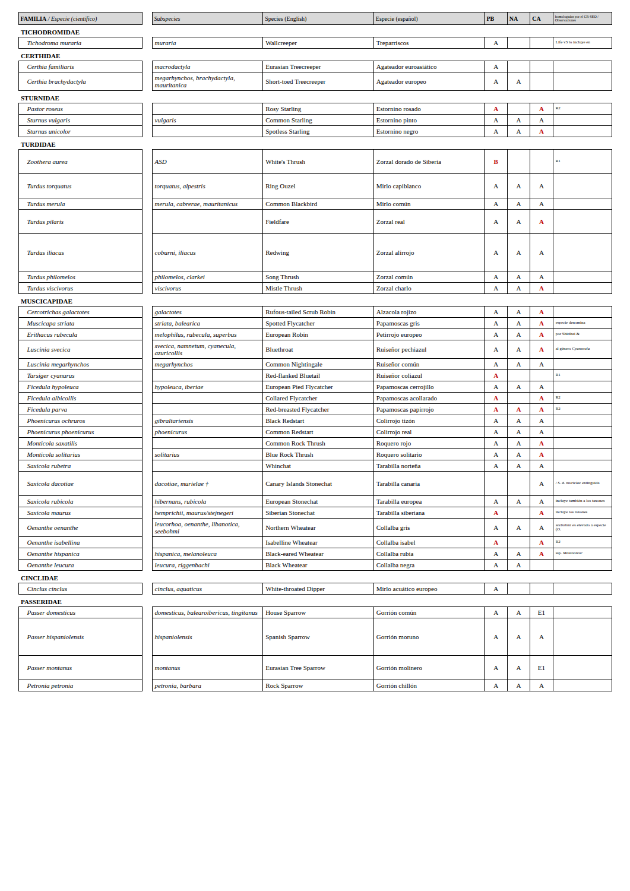| FAMILIA / Especie (científico) | | Subspecies | Species (English) | Especie (español) | PB | NA | CA | homologadas por el CR-SEO / Observaciones |
| --- | --- | --- | --- | --- | --- | --- | --- | --- |
| TICHODROMIDAE |
| Tichodroma muraria | | muraria | Wallcreeper | Treparriscos | A | | | Life v3 lo incluye en |
| CERTHIDAE |
| Certhia familiaris | | macrodactyla | Eurasian Treecreeper | Agateador euroasiático | A | | | |
| Certhia brachydactyla | | megarhynchos, brachydactyla, mauritanica | Short-toed Treecreeper | Agateador europeo | A | A | | |
| STURNIDAE |
| Pastor roseus | | | Rosy Starling | Estornino rosado | A | | A | R2 |
| Sturnus vulgaris | | vulgaris | Common Starling | Estornino pinto | A | A | A | |
| Sturnus unicolor | | | Spotless Starling | Estornino negro | A | A | A | |
| TURDIDAE |
| Zoothera aurea | | ASD | White's Thrush | Zorzal dorado de Siberia | B | | | R1 |
| Turdus torquatus | | torquatus, alpestris | Ring Ouzel | Mirlo capiblanco | A | A | A | |
| Turdus merula | | merula, cabrerae, mauritanicus | Common Blackbird | Mirlo común | A | A | A | |
| Turdus pilaris | | | Fieldfare | Zorzal real | A | A | A | |
| Turdus iliacus | | coburni, iliacus | Redwing | Zorzal alirrojo | A | A | A | |
| Turdus philomelos | | philomelos, clarkei | Song Thrush | Zorzal común | A | A | A | |
| Turdus viscivorus | | viscivorus | Mistle Thrush | Zorzal charlo | A | A | A | |
| MUSCICAPIDAE |
| Cercotrichas galactotes | | galactotes | Rufous-tailed Scrub Robin | Alzacola rojizo | A | A | A | |
| Muscicapa striata | | striata, balearica | Spotted Flycatcher | Papamoscas gris | A | A | A | especie denomina |
| Erithacus rubecula | | melophilus, rubecula, superbus | European Robin | Petirrojo europeo | A | A | A | por Shirihai & |
| Luscinia svecica | | svecica, namnetum, cyanecula, azuricollis | Bluethroat | Ruiseñor pechiazul | A | A | A | al género Cyanecula |
| Luscinia megarhynchos | | megarhynchos | Common Nightingale | Ruiseñor común | A | A | A | |
| Tarsiger cyanurus | | | Red-flanked Bluetail | Ruiseñor coliazul | A | | | R1 |
| Ficedula hypoleuca | | hypoleuca, iberiae | European Pied Flycatcher | Papamoscas cerrojillo | A | A | A | |
| Ficedula albicollis | | | Collared Flycatcher | Papamoscas acollarado | A | | A | R2 |
| Ficedula parva | | | Red-breasted Flycatcher | Papamoscas papirrojo | A | A | A | R2 |
| Phoenicurus ochruros | | gibraltariensis | Black Redstart | Colirrojo tizón | A | A | A | |
| Phoenicurus phoenicurus | | phoenicurus | Common Redstart | Colirrojo real | A | A | A | |
| Monticola saxatilis | | | Common Rock Thrush | Roquero rojo | A | A | A | |
| Monticola solitarius | | solitarius | Blue Rock Thrush | Roquero solitario | A | A | A | |
| Saxicola rubetra | | | Whinchat | Tarabilla norteña | A | A | A | |
| Saxicola dacotiae | | dacotiae, murielae † | Canary Islands Stonechat | Tarabilla canaria | | | A | / S. d. murielae extinguida |
| Saxicola rubicola | | hibernans, rubicola | European Stonechat | Tarabilla europea | A | A | A | incluye también a los taxones |
| Saxicola maurus | | hemprichii, maurus/stejnegeri | Siberian Stonechat | Tarabilla siberiana | A | | A | incluye los taxones |
| Oenanthe oenanthe | | leucorhoa, oenanthe, libanotica, seebohmi | Northern Wheatear | Collalba gris | A | A | A | seebohmi es elevado a especie ( O. |
| Oenanthe isabellina | | | Isabelline Wheatear | Collalba isabel | A | | A | R2 |
| Oenanthe hispanica | | hispanica, melanoleuca | Black-eared Wheatear | Collalba rubia | A | A | A | ssp. Melanoleuc |
| Oenanthe leucura | | leucura, riggenbachi | Black Wheatear | Collalba negra | A | A | | |
| CINCLIDAE |
| Cinclus cinclus | | cinclus, aquaticus | White-throated Dipper | Mirlo acuático europeo | A | | | |
| PASSERIDAE |
| Passer domesticus | | domesticus, balearoibericus, tingitanus | House Sparrow | Gorrión común | A | A | E1 | |
| Passer hispaniolensis | | hispaniolensis | Spanish Sparrow | Gorrión moruno | A | A | A | |
| Passer montanus | | montanus | Eurasian Tree Sparrow | Gorrión molinero | A | A | E1 | |
| Petronia petronia | | petronia, barbara | Rock Sparrow | Gorrión chillón | A | A | A | |